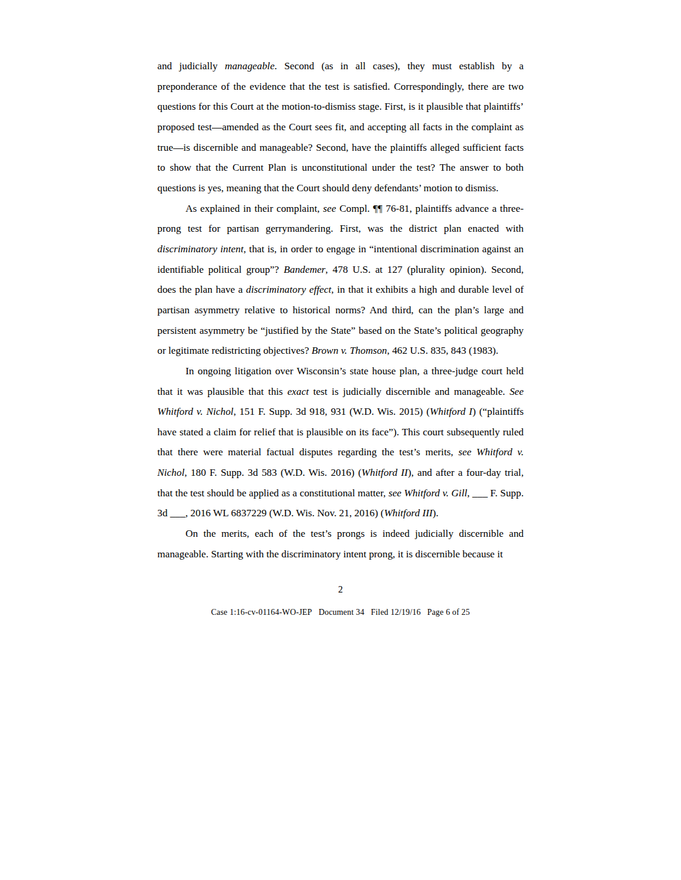and judicially manageable. Second (as in all cases), they must establish by a preponderance of the evidence that the test is satisfied. Correspondingly, there are two questions for this Court at the motion-to-dismiss stage. First, is it plausible that plaintiffs’ proposed test—amended as the Court sees fit, and accepting all facts in the complaint as true—is discernible and manageable? Second, have the plaintiffs alleged sufficient facts to show that the Current Plan is unconstitutional under the test? The answer to both questions is yes, meaning that the Court should deny defendants’ motion to dismiss.
As explained in their complaint, see Compl. ¶¶ 76-81, plaintiffs advance a three-prong test for partisan gerrymandering. First, was the district plan enacted with discriminatory intent, that is, in order to engage in “intentional discrimination against an identifiable political group”? Bandemer, 478 U.S. at 127 (plurality opinion). Second, does the plan have a discriminatory effect, in that it exhibits a high and durable level of partisan asymmetry relative to historical norms? And third, can the plan’s large and persistent asymmetry be “justified by the State” based on the State’s political geography or legitimate redistricting objectives? Brown v. Thomson, 462 U.S. 835, 843 (1983).
In ongoing litigation over Wisconsin’s state house plan, a three-judge court held that it was plausible that this exact test is judicially discernible and manageable. See Whitford v. Nichol, 151 F. Supp. 3d 918, 931 (W.D. Wis. 2015) (Whitford I) (“plaintiffs have stated a claim for relief that is plausible on its face”). This court subsequently ruled that there were material factual disputes regarding the test’s merits, see Whitford v. Nichol, 180 F. Supp. 3d 583 (W.D. Wis. 2016) (Whitford II), and after a four-day trial, that the test should be applied as a constitutional matter, see Whitford v. Gill, ___ F. Supp. 3d ___, 2016 WL 6837229 (W.D. Wis. Nov. 21, 2016) (Whitford III).
On the merits, each of the test’s prongs is indeed judicially discernible and manageable. Starting with the discriminatory intent prong, it is discernible because it
2
Case 1:16-cv-01164-WO-JEP Document 34 Filed 12/19/16 Page 6 of 25